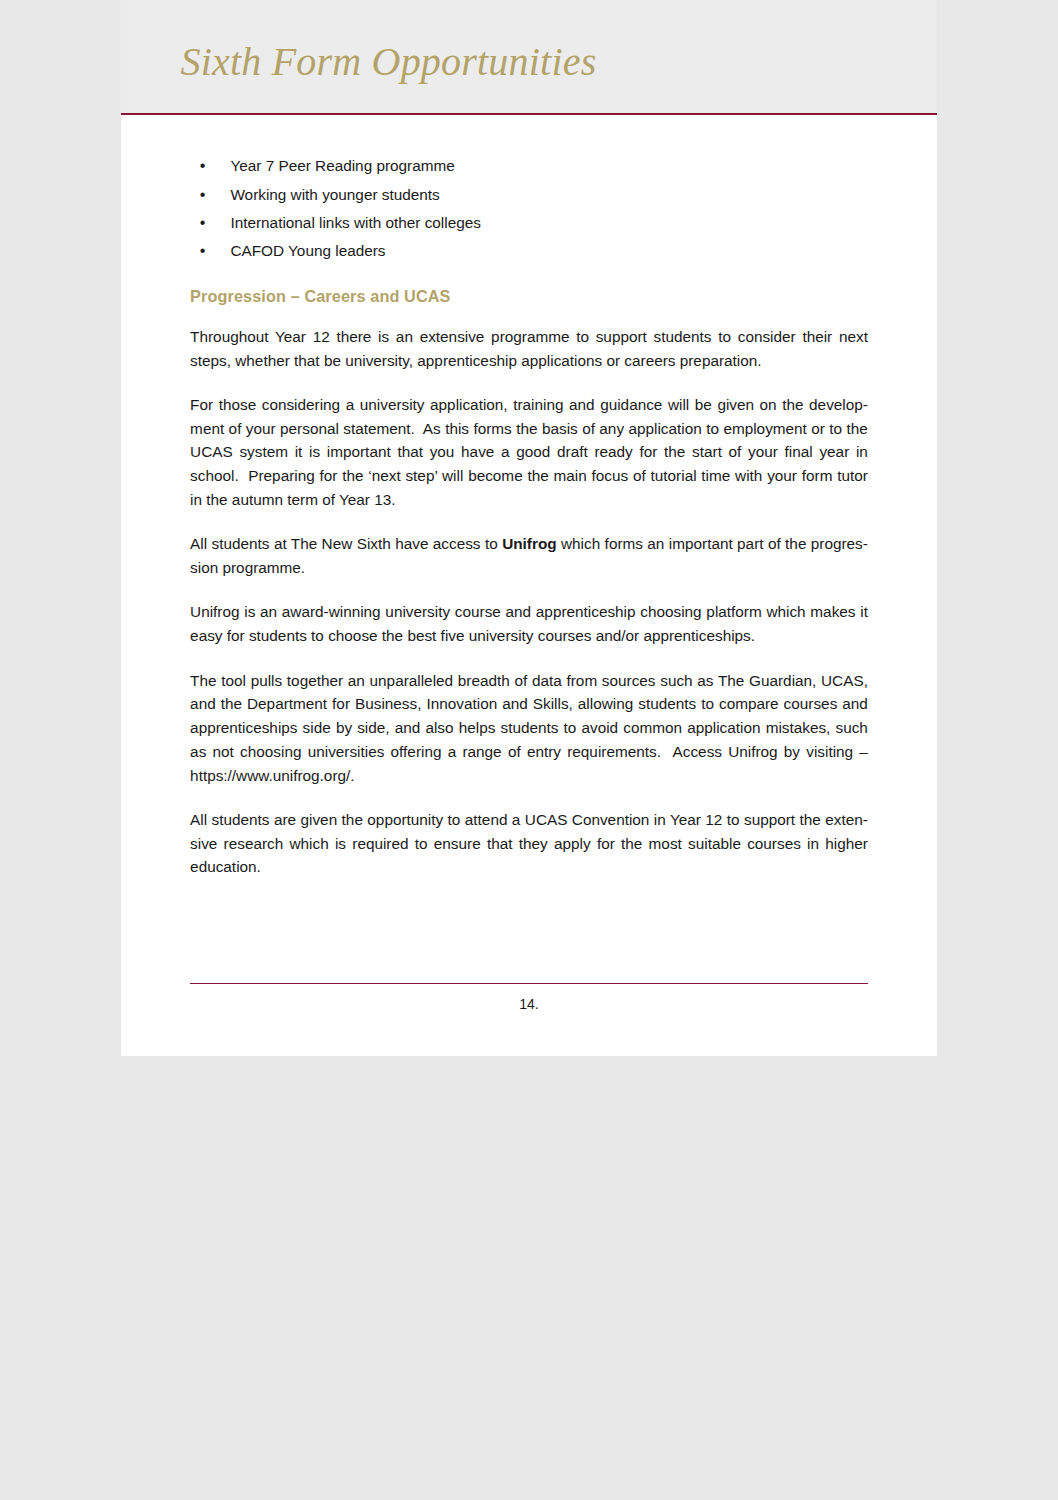Sixth Form Opportunities
Year 7 Peer Reading programme
Working with younger students
International links with other colleges
CAFOD Young leaders
Progression – Careers and UCAS
Throughout Year 12 there is an extensive programme to support students to consider their next steps, whether that be university, apprenticeship applications or careers preparation.
For those considering a university application, training and guidance will be given on the development of your personal statement. As this forms the basis of any application to employment or to the UCAS system it is important that you have a good draft ready for the start of your final year in school. Preparing for the ‘next step’ will become the main focus of tutorial time with your form tutor in the autumn term of Year 13.
All students at The New Sixth have access to Unifrog which forms an important part of the progression programme.
Unifrog is an award-winning university course and apprenticeship choosing platform which makes it easy for students to choose the best five university courses and/or apprenticeships.
The tool pulls together an unparalleled breadth of data from sources such as The Guardian, UCAS, and the Department for Business, Innovation and Skills, allowing students to compare courses and apprenticeships side by side, and also helps students to avoid common application mistakes, such as not choosing universities offering a range of entry requirements. Access Unifrog by visiting – https://www.unifrog.org/.
All students are given the opportunity to attend a UCAS Convention in Year 12 to support the extensive research which is required to ensure that they apply for the most suitable courses in higher education.
14.